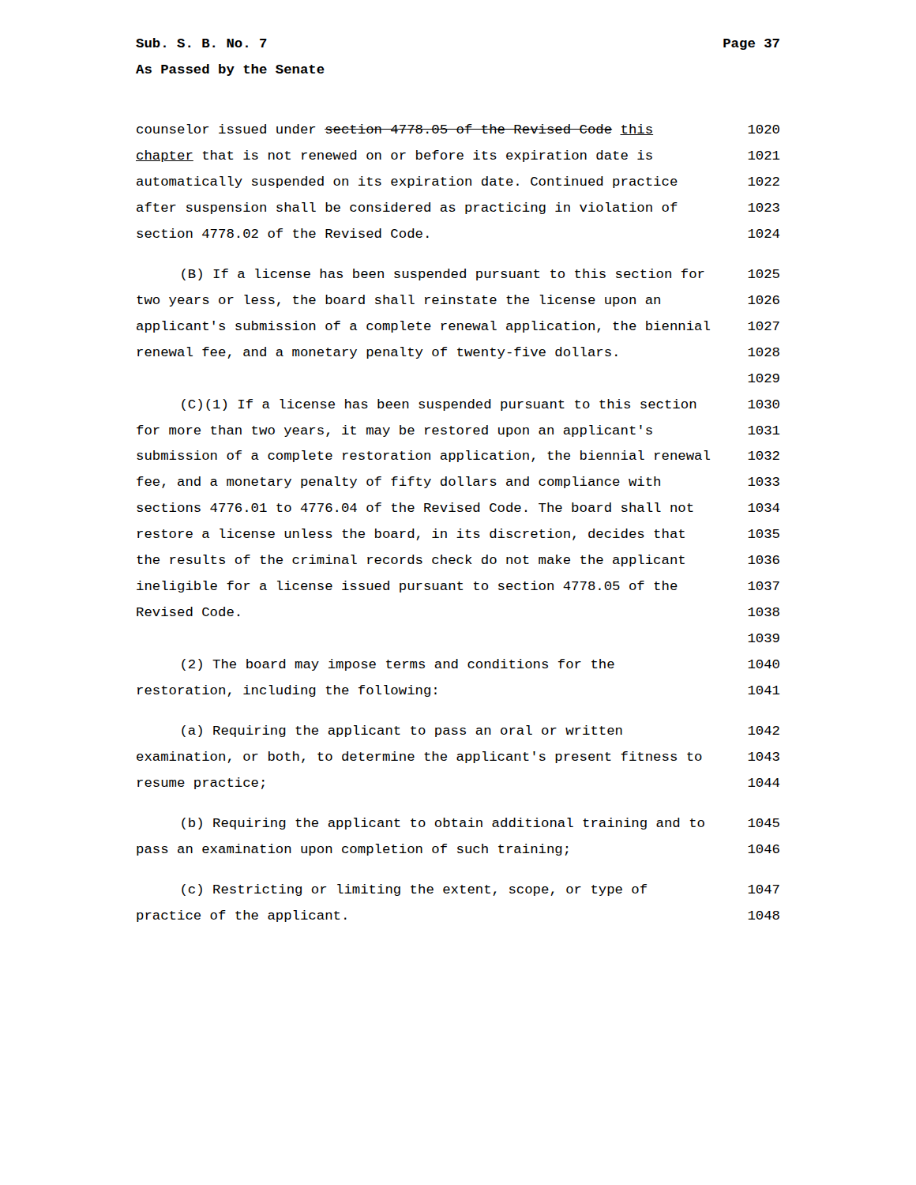Sub. S. B. No. 7
As Passed by the Senate
Page 37
counselor issued under section 4778.05 of the Revised Code this chapter that is not renewed on or before its expiration date is automatically suspended on its expiration date. Continued practice after suspension shall be considered as practicing in violation of section 4778.02 of the Revised Code.
1020 1021 1022 1023 1024
(B) If a license has been suspended pursuant to this section for two years or less, the board shall reinstate the license upon an applicant's submission of a complete renewal application, the biennial renewal fee, and a monetary penalty of twenty-five dollars.
1025 1026 1027 1028 1029
(C)(1) If a license has been suspended pursuant to this section for more than two years, it may be restored upon an applicant's submission of a complete restoration application, the biennial renewal fee, and a monetary penalty of fifty dollars and compliance with sections 4776.01 to 4776.04 of the Revised Code. The board shall not restore a license unless the board, in its discretion, decides that the results of the criminal records check do not make the applicant ineligible for a license issued pursuant to section 4778.05 of the Revised Code.
1030 1031 1032 1033 1034 1035 1036 1037 1038 1039
(2) The board may impose terms and conditions for the restoration, including the following:
1040 1041
(a) Requiring the applicant to pass an oral or written examination, or both, to determine the applicant's present fitness to resume practice;
1042 1043 1044
(b) Requiring the applicant to obtain additional training and to pass an examination upon completion of such training;
1045 1046
(c) Restricting or limiting the extent, scope, or type of practice of the applicant.
1047 1048